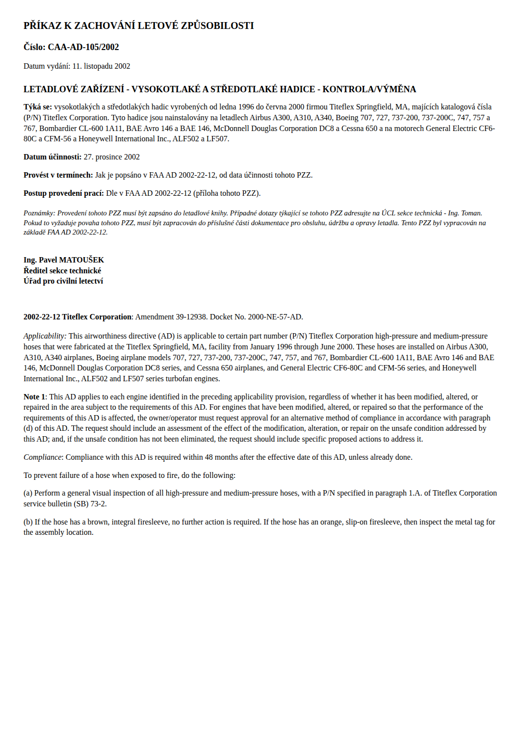PŘÍKAZ K ZACHOVÁNÍ LETOVÉ ZPŮSOBILOSTI
Číslo: CAA-AD-105/2002
Datum vydání: 11. listopadu 2002
LETADLOVÉ ZAŘÍZENÍ - VYSOKOTLAKÉ A STŘEDOTLAKÉ HADICE - KONTROLA/VÝMĚNA
Týká se: vysokotlakých a středotlakých hadic vyrobených od ledna 1996 do června 2000 firmou Titeflex Springfield, MA, majících katalogová čísla (P/N) Titeflex Corporation. Tyto hadice jsou nainstalovány na letadlech Airbus A300, A310, A340, Boeing 707, 727, 737-200, 737-200C, 747, 757 a 767, Bombardier CL-600 1A11, BAE Avro 146 a BAE 146, McDonnell Douglas Corporation DC8 a Cessna 650 a na motorech General Electric CF6-80C a CFM-56 a Honeywell International Inc., ALF502 a LF507.
Datum účinnosti: 27. prosince 2002
Provést v termínech: Jak je popsáno v FAA AD 2002-22-12, od data účinnosti tohoto PZZ.
Postup provedení prací: Dle v FAA AD 2002-22-12 (příloha tohoto PZZ).
Poznámky: Provedení tohoto PZZ musí být zapsáno do letadlové knihy. Případné dotazy týkající se tohoto PZZ adresujte na ÚCL sekce technická - Ing. Toman. Pokud to vyžaduje povaha tohoto PZZ, musí být zapracován do příslušné části dokumentace pro obsluhu, údržbu a opravy letadla. Tento PZZ byl vypracován na základě FAA AD 2002-22-12.
Ing. Pavel MATOUŠEK
Ředitel sekce technické
Úřad pro civilní letectví
2002-22-12 Titeflex Corporation: Amendment 39-12938. Docket No. 2000-NE-57-AD.
Applicability: This airworthiness directive (AD) is applicable to certain part number (P/N) Titeflex Corporation high-pressure and medium-pressure hoses that were fabricated at the Titeflex Springfield, MA, facility from January 1996 through June 2000. These hoses are installed on Airbus A300, A310, A340 airplanes, Boeing airplane models 707, 727, 737-200, 737-200C, 747, 757, and 767, Bombardier CL-600 1A11, BAE Avro 146 and BAE 146, McDonnell Douglas Corporation DC8 series, and Cessna 650 airplanes, and General Electric CF6-80C and CFM-56 series, and Honeywell International Inc., ALF502 and LF507 series turbofan engines.
Note 1: This AD applies to each engine identified in the preceding applicability provision, regardless of whether it has been modified, altered, or repaired in the area subject to the requirements of this AD. For engines that have been modified, altered, or repaired so that the performance of the requirements of this AD is affected, the owner/operator must request approval for an alternative method of compliance in accordance with paragraph (d) of this AD. The request should include an assessment of the effect of the modification, alteration, or repair on the unsafe condition addressed by this AD; and, if the unsafe condition has not been eliminated, the request should include specific proposed actions to address it.
Compliance: Compliance with this AD is required within 48 months after the effective date of this AD, unless already done.
To prevent failure of a hose when exposed to fire, do the following:
(a) Perform a general visual inspection of all high-pressure and medium-pressure hoses, with a P/N specified in paragraph 1.A. of Titeflex Corporation service bulletin (SB) 73-2.
(b) If the hose has a brown, integral firesleeve, no further action is required. If the hose has an orange, slip-on firesleeve, then inspect the metal tag for the assembly location.